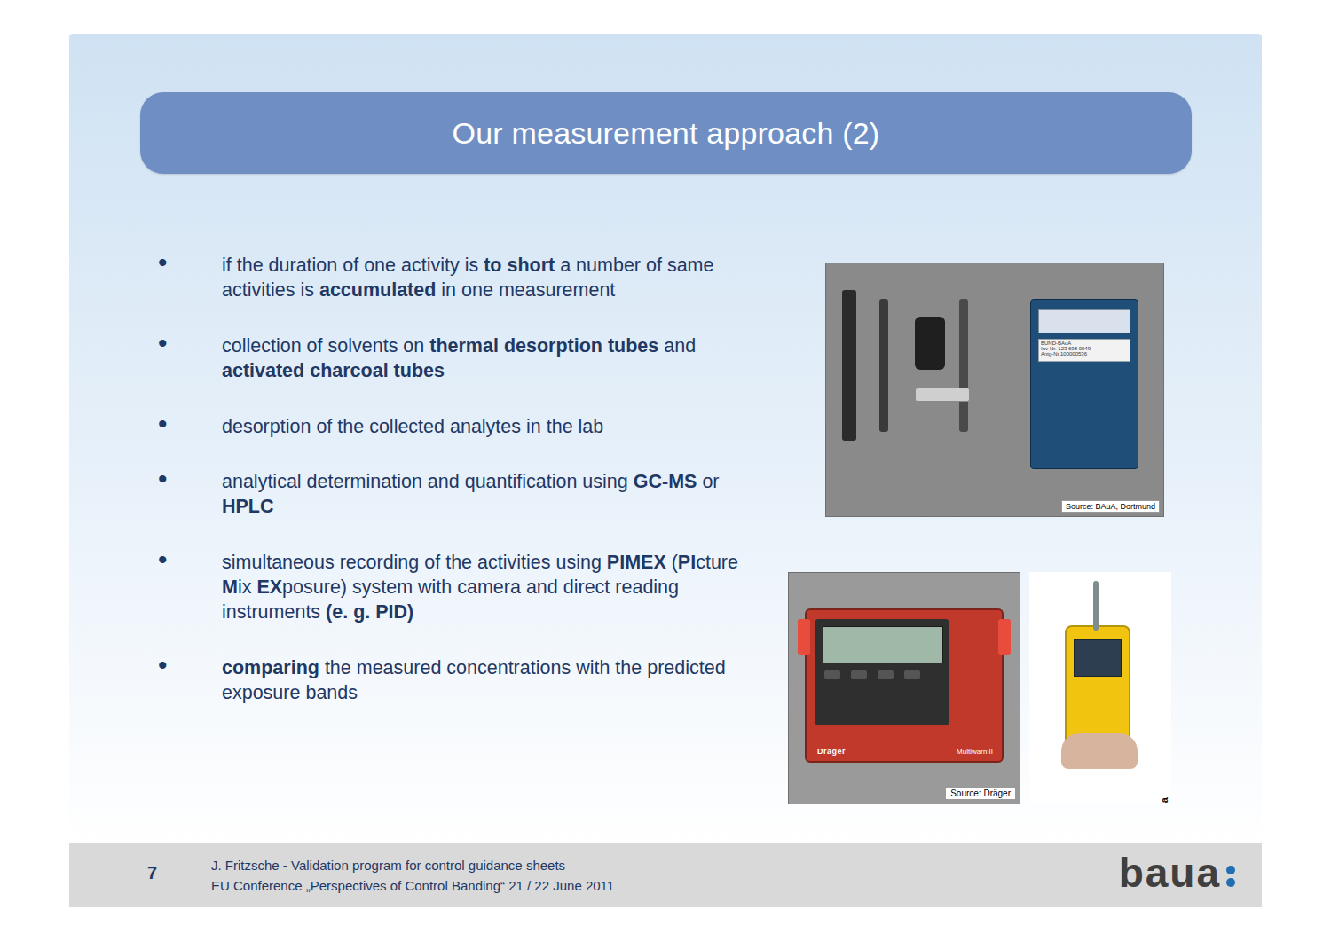Our measurement approach (2)
if the duration of one activity is to short a number of same activities is accumulated in one measurement
collection of solvents on thermal desorption tubes and activated charcoal tubes
desorption of the collected analytes in the lab
analytical determination and quantification using GC-MS or HPLC
simultaneous recording of the activities using PIMEX (PIcture Mix EXposure) system with camera and direct reading instruments (e. g. PID)
comparing the measured concentrations with the predicted exposure bands
BUND-BAuA
Inv-Nr. 123 698 0049
Antg-Nr.100000536
Source: BAuA, Dortmund
Dräger
Multiwarn II
Source: Dräger
Source: MLU, Austria
7
J. Fritzsche - Validation program for control guidance sheets
EU Conference „Perspectives of Control Banding“ 21 / 22 June 2011
baua